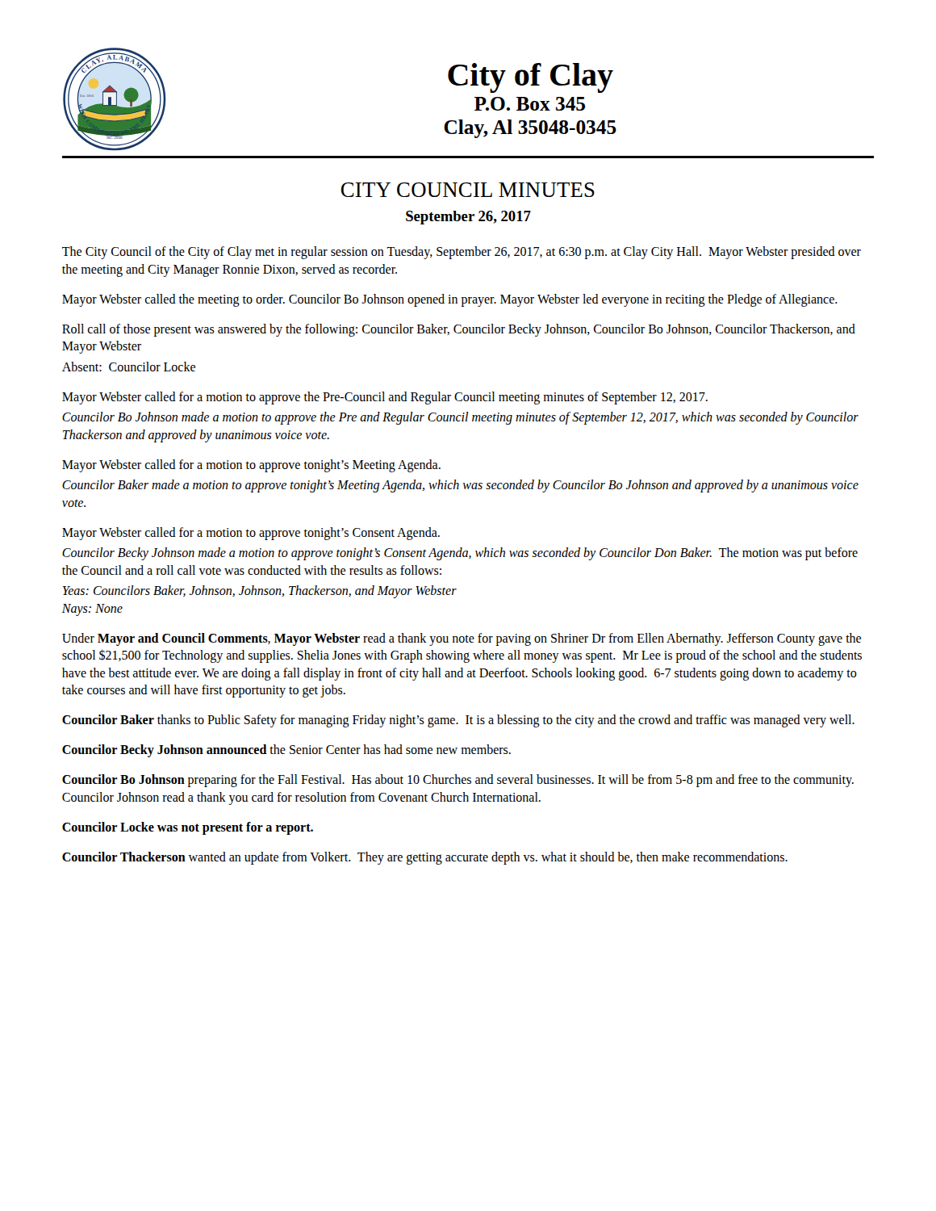CLAY, ALABAMA WITH COMMUNITY AT THE HEART Inc. 2000 Est. 1816
City of Clay
P.O. Box 345
Clay, Al 35048-0345
CITY COUNCIL MINUTES
September 26, 2017
The City Council of the City of Clay met in regular session on Tuesday, September 26, 2017, at 6:30 p.m. at Clay City Hall. Mayor Webster presided over the meeting and City Manager Ronnie Dixon, served as recorder.
Mayor Webster called the meeting to order. Councilor Bo Johnson opened in prayer. Mayor Webster led everyone in reciting the Pledge of Allegiance.
Roll call of those present was answered by the following: Councilor Baker, Councilor Becky Johnson, Councilor Bo Johnson, Councilor Thackerson, and Mayor Webster
Absent: Councilor Locke
Mayor Webster called for a motion to approve the Pre-Council and Regular Council meeting minutes of September 12, 2017.
Councilor Bo Johnson made a motion to approve the Pre and Regular Council meeting minutes of September 12, 2017, which was seconded by Councilor Thackerson and approved by unanimous voice vote.
Mayor Webster called for a motion to approve tonight’s Meeting Agenda.
Councilor Baker made a motion to approve tonight’s Meeting Agenda, which was seconded by Councilor Bo Johnson and approved by a unanimous voice vote.
Mayor Webster called for a motion to approve tonight’s Consent Agenda.
Councilor Becky Johnson made a motion to approve tonight’s Consent Agenda, which was seconded by Councilor Don Baker. The motion was put before the Council and a roll call vote was conducted with the results as follows:
Yeas: Councilors Baker, Johnson, Johnson, Thackerson, and Mayor Webster
Nays: None
Under Mayor and Council Comments, Mayor Webster read a thank you note for paving on Shriner Dr from Ellen Abernathy. Jefferson County gave the school $21,500 for Technology and supplies. Shelia Jones with Graph showing where all money was spent. Mr Lee is proud of the school and the students have the best attitude ever. We are doing a fall display in front of city hall and at Deerfoot. Schools looking good. 6-7 students going down to academy to take courses and will have first opportunity to get jobs.
Councilor Baker thanks to Public Safety for managing Friday night’s game. It is a blessing to the city and the crowd and traffic was managed very well.
Councilor Becky Johnson announced the Senior Center has had some new members.
Councilor Bo Johnson preparing for the Fall Festival. Has about 10 Churches and several businesses. It will be from 5-8 pm and free to the community. Councilor Johnson read a thank you card for resolution from Covenant Church International.
Councilor Locke was not present for a report.
Councilor Thackerson wanted an update from Volkert. They are getting accurate depth vs. what it should be, then make recommendations.